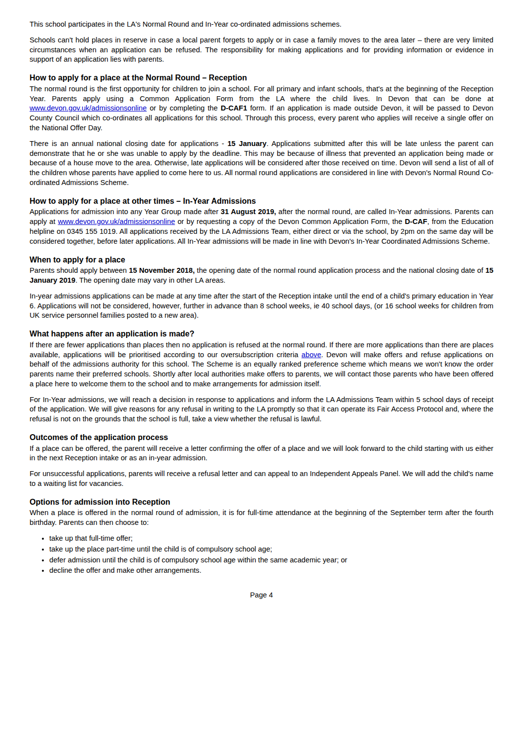This school participates in the LA's Normal Round and In-Year co-ordinated admissions schemes.
Schools can't hold places in reserve in case a local parent forgets to apply or in case a family moves to the area later – there are very limited circumstances when an application can be refused. The responsibility for making applications and for providing information or evidence in support of an application lies with parents.
How to apply for a place at the Normal Round – Reception
The normal round is the first opportunity for children to join a school. For all primary and infant schools, that's at the beginning of the Reception Year. Parents apply using a Common Application Form from the LA where the child lives. In Devon that can be done at www.devon.gov.uk/admissionsonline or by completing the D-CAF1 form. If an application is made outside Devon, it will be passed to Devon County Council which co-ordinates all applications for this school. Through this process, every parent who applies will receive a single offer on the National Offer Day.
There is an annual national closing date for applications - 15 January. Applications submitted after this will be late unless the parent can demonstrate that he or she was unable to apply by the deadline. This may be because of illness that prevented an application being made or because of a house move to the area. Otherwise, late applications will be considered after those received on time. Devon will send a list of all of the children whose parents have applied to come here to us. All normal round applications are considered in line with Devon's Normal Round Co-ordinated Admissions Scheme.
How to apply for a place at other times – In-Year Admissions
Applications for admission into any Year Group made after 31 August 2019, after the normal round, are called In-Year admissions. Parents can apply at www.devon.gov.uk/admissionsonline or by requesting a copy of the Devon Common Application Form, the D-CAF, from the Education helpline on 0345 155 1019. All applications received by the LA Admissions Team, either direct or via the school, by 2pm on the same day will be considered together, before later applications. All In-Year admissions will be made in line with Devon's In-Year Coordinated Admissions Scheme.
When to apply for a place
Parents should apply between 15 November 2018, the opening date of the normal round application process and the national closing date of 15 January 2019. The opening date may vary in other LA areas.
In-year admissions applications can be made at any time after the start of the Reception intake until the end of a child's primary education in Year 6. Applications will not be considered, however, further in advance than 8 school weeks, ie 40 school days, (or 16 school weeks for children from UK service personnel families posted to a new area).
What happens after an application is made?
If there are fewer applications than places then no application is refused at the normal round. If there are more applications than there are places available, applications will be prioritised according to our oversubscription criteria above. Devon will make offers and refuse applications on behalf of the admissions authority for this school. The Scheme is an equally ranked preference scheme which means we won't know the order parents name their preferred schools. Shortly after local authorities make offers to parents, we will contact those parents who have been offered a place here to welcome them to the school and to make arrangements for admission itself.
For In-Year admissions, we will reach a decision in response to applications and inform the LA Admissions Team within 5 school days of receipt of the application. We will give reasons for any refusal in writing to the LA promptly so that it can operate its Fair Access Protocol and, where the refusal is not on the grounds that the school is full, take a view whether the refusal is lawful.
Outcomes of the application process
If a place can be offered, the parent will receive a letter confirming the offer of a place and we will look forward to the child starting with us either in the next Reception intake or as an in-year admission.
For unsuccessful applications, parents will receive a refusal letter and can appeal to an Independent Appeals Panel. We will add the child's name to a waiting list for vacancies.
Options for admission into Reception
When a place is offered in the normal round of admission, it is for full-time attendance at the beginning of the September term after the fourth birthday. Parents can then choose to:
take up that full-time offer;
take up the place part-time until the child is of compulsory school age;
defer admission until the child is of compulsory school age within the same academic year; or
decline the offer and make other arrangements.
Page 4